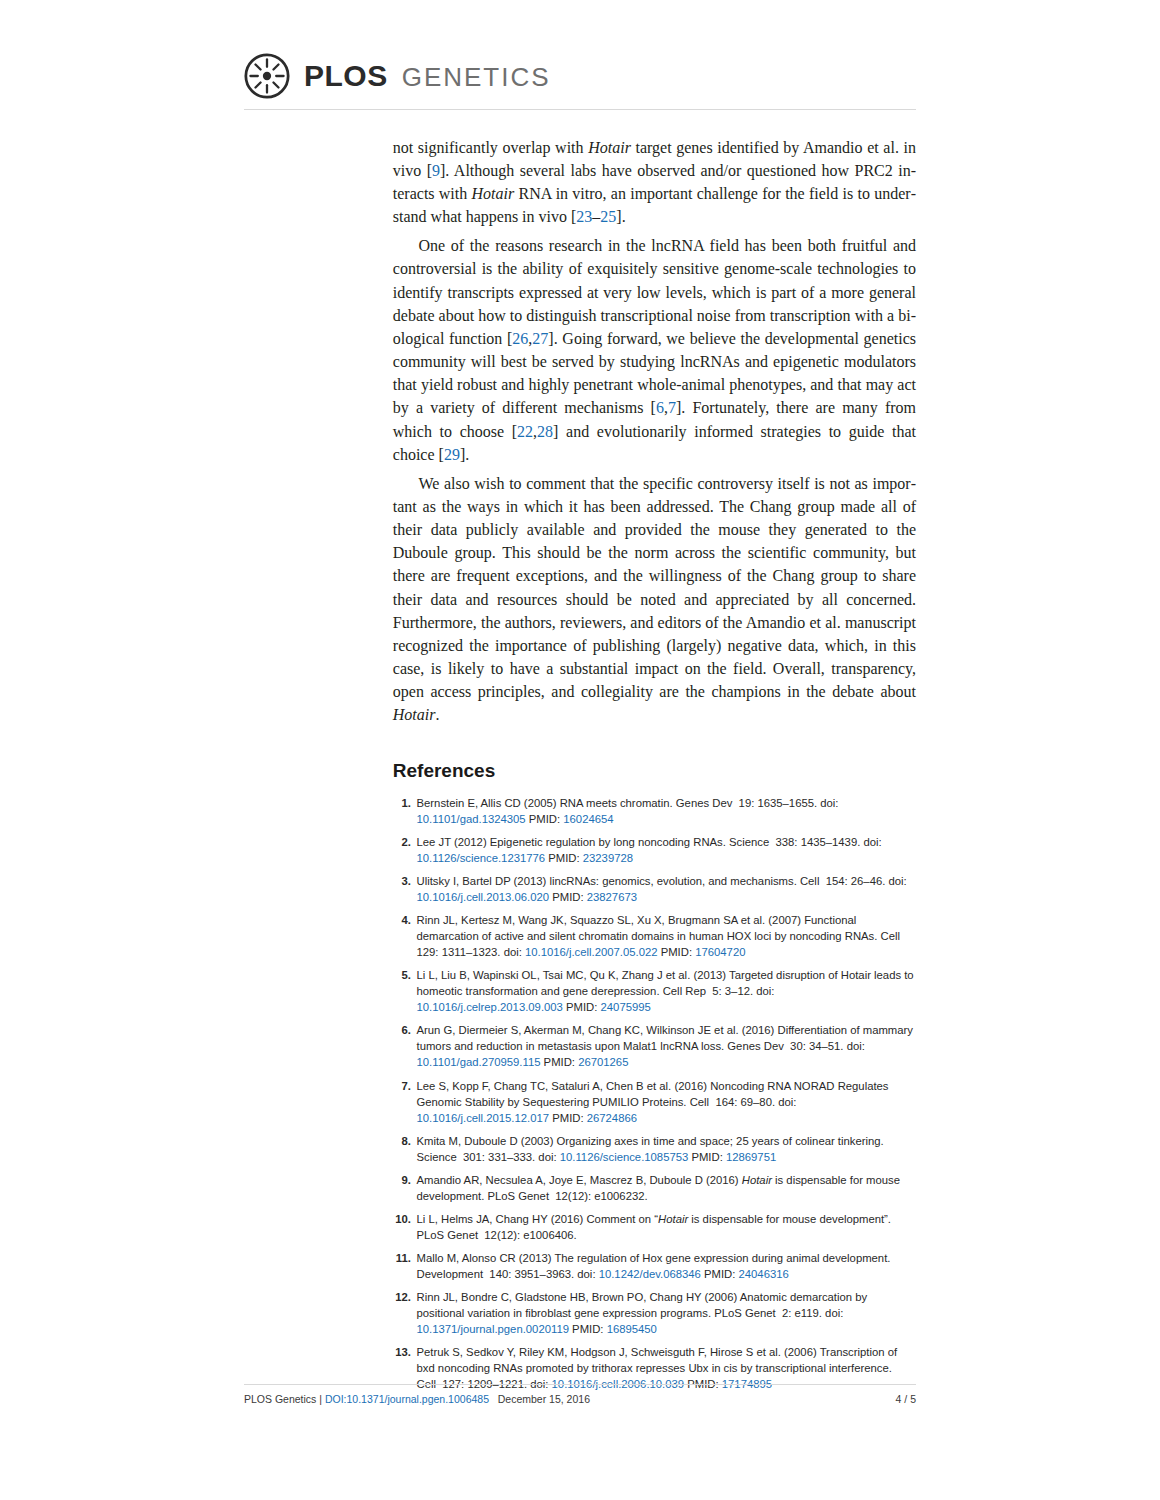PLOS Genetics
not significantly overlap with Hotair target genes identified by Amandio et al. in vivo [9]. Although several labs have observed and/or questioned how PRC2 interacts with Hotair RNA in vitro, an important challenge for the field is to understand what happens in vivo [23–25].
One of the reasons research in the lncRNA field has been both fruitful and controversial is the ability of exquisitely sensitive genome-scale technologies to identify transcripts expressed at very low levels, which is part of a more general debate about how to distinguish transcriptional noise from transcription with a biological function [26,27]. Going forward, we believe the developmental genetics community will best be served by studying lncRNAs and epigenetic modulators that yield robust and highly penetrant whole-animal phenotypes, and that may act by a variety of different mechanisms [6,7]. Fortunately, there are many from which to choose [22,28] and evolutionarily informed strategies to guide that choice [29].
We also wish to comment that the specific controversy itself is not as important as the ways in which it has been addressed. The Chang group made all of their data publicly available and provided the mouse they generated to the Duboule group. This should be the norm across the scientific community, but there are frequent exceptions, and the willingness of the Chang group to share their data and resources should be noted and appreciated by all concerned. Furthermore, the authors, reviewers, and editors of the Amandio et al. manuscript recognized the importance of publishing (largely) negative data, which, in this case, is likely to have a substantial impact on the field. Overall, transparency, open access principles, and collegiality are the champions in the debate about Hotair.
References
1. Bernstein E, Allis CD (2005) RNA meets chromatin. Genes Dev 19: 1635–1655. doi: 10.1101/gad.1324305 PMID: 16024654
2. Lee JT (2012) Epigenetic regulation by long noncoding RNAs. Science 338: 1435–1439. doi: 10.1126/science.1231776 PMID: 23239728
3. Ulitsky I, Bartel DP (2013) lincRNAs: genomics, evolution, and mechanisms. Cell 154: 26–46. doi: 10.1016/j.cell.2013.06.020 PMID: 23827673
4. Rinn JL, Kertesz M, Wang JK, Squazzo SL, Xu X, Brugmann SA et al. (2007) Functional demarcation of active and silent chromatin domains in human HOX loci by noncoding RNAs. Cell 129: 1311–1323. doi: 10.1016/j.cell.2007.05.022 PMID: 17604720
5. Li L, Liu B, Wapinski OL, Tsai MC, Qu K, Zhang J et al. (2013) Targeted disruption of Hotair leads to homeotic transformation and gene derepression. Cell Rep 5: 3–12. doi: 10.1016/j.celrep.2013.09.003 PMID: 24075995
6. Arun G, Diermeier S, Akerman M, Chang KC, Wilkinson JE et al. (2016) Differentiation of mammary tumors and reduction in metastasis upon Malat1 lncRNA loss. Genes Dev 30: 34–51. doi: 10.1101/gad.270959.115 PMID: 26701265
7. Lee S, Kopp F, Chang TC, Sataluri A, Chen B et al. (2016) Noncoding RNA NORAD Regulates Genomic Stability by Sequestering PUMILIO Proteins. Cell 164: 69–80. doi: 10.1016/j.cell.2015.12.017 PMID: 26724866
8. Kmita M, Duboule D (2003) Organizing axes in time and space; 25 years of colinear tinkering. Science 301: 331–333. doi: 10.1126/science.1085753 PMID: 12869751
9. Amandio AR, Necsulea A, Joye E, Mascrez B, Duboule D (2016) Hotair is dispensable for mouse development. PLoS Genet 12(12): e1006232.
10. Li L, Helms JA, Chang HY (2016) Comment on “Hotair is dispensable for mouse development”. PLoS Genet 12(12): e1006406.
11. Mallo M, Alonso CR (2013) The regulation of Hox gene expression during animal development. Development 140: 3951–3963. doi: 10.1242/dev.068346 PMID: 24046316
12. Rinn JL, Bondre C, Gladstone HB, Brown PO, Chang HY (2006) Anatomic demarcation by positional variation in fibroblast gene expression programs. PLoS Genet 2: e119. doi: 10.1371/journal.pgen.0020119 PMID: 16895450
13. Petruk S, Sedkov Y, Riley KM, Hodgson J, Schweisguth F, Hirose S et al. (2006) Transcription of bxd noncoding RNAs promoted by trithorax represses Ubx in cis by transcriptional interference. Cell 127: 1209–1221. doi: 10.1016/j.cell.2006.10.039 PMID: 17174895
PLOS Genetics | DOI:10.1371/journal.pgen.1006485 December 15, 2016
4 / 5